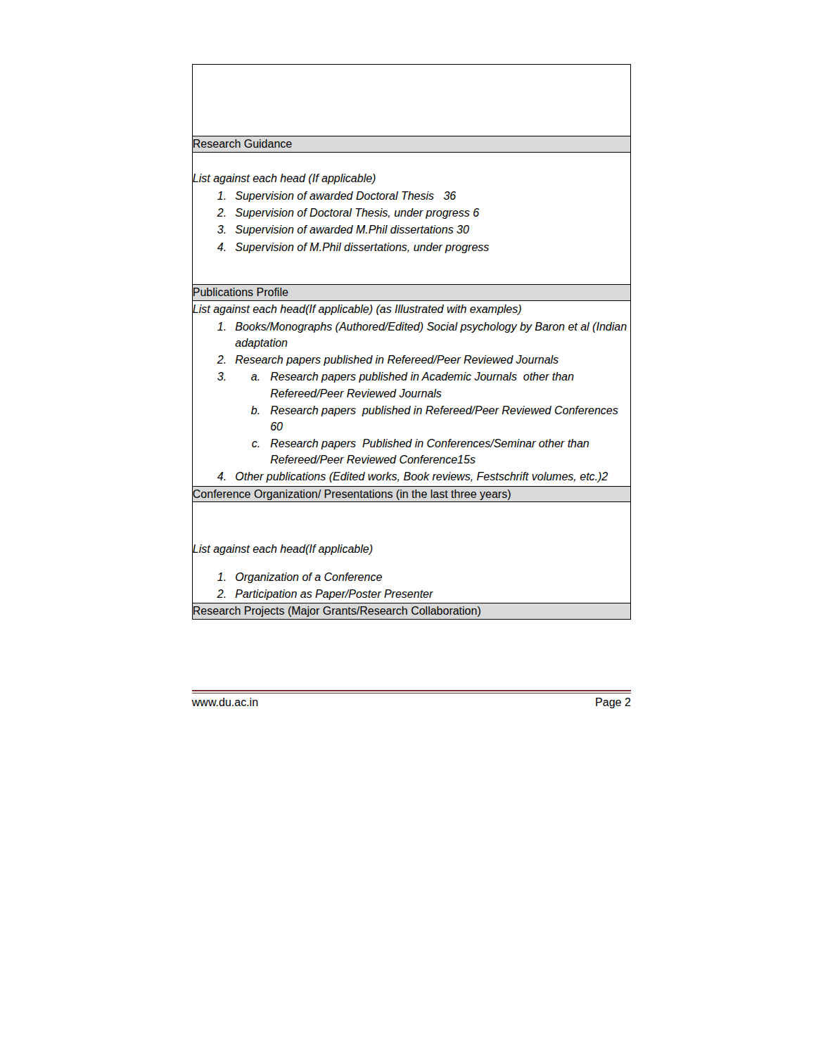| Research Guidance |
| List against each head (If applicable) Supervision of awarded Doctoral Thesis 36 Supervision of Doctoral Thesis, under progress 6 Supervision of awarded M.Phil dissertations 30 Supervision of M.Phil dissertations, under progress |
| Publications Profile |
| List against each head(If applicable) (as Illustrated with examples) Books/Monographs (Authored/Edited) Social psychology by Baron et al (Indian adaptation Research papers published in Refereed/Peer Reviewed Journals Research papers published in Academic Journals other than Refereed/Peer Reviewed Journals Research papers published in Refereed/Peer Reviewed Conferences 60 Research papers Published in Conferences/Seminar other than Refereed/Peer Reviewed Conference15s Other publications (Edited works, Book reviews, Festschrift volumes, etc.)2 |
| Conference Organization/ Presentations (in the last three years) |
| List against each head(If applicable) Organization of a Conference Participation as Paper/Poster Presenter |
| Research Projects (Major Grants/Research Collaboration) |
www.du.ac.in Page 2